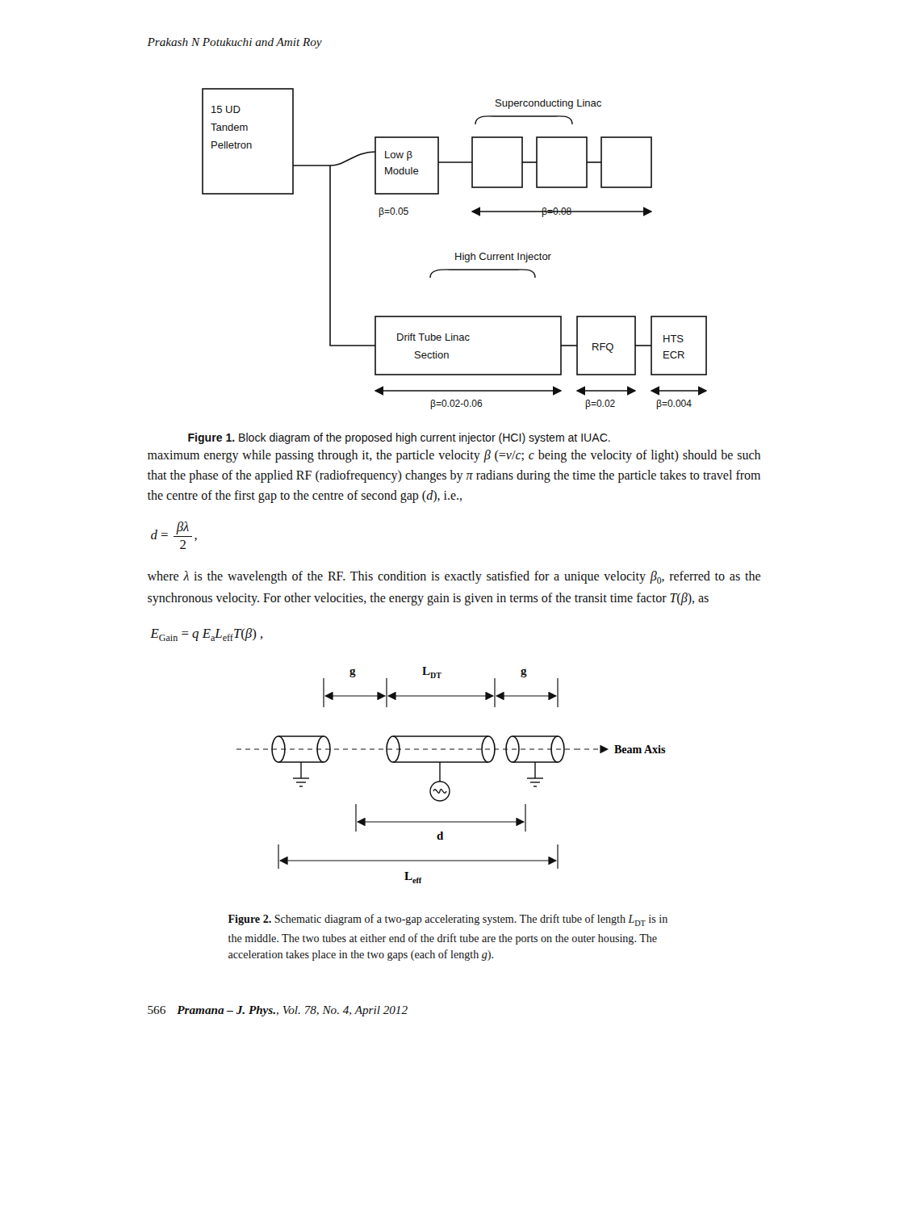Prakash N Potukuchi and Amit Roy
15 UD Tandem Pelletron Low β Module Superconducting Linac High Current Injector Drift Tube Linac Section RFQ HTS ECR β=0.05 β=0.08 β=0.02-0.06 β=0.02 β=0.004
Figure 1. Block diagram of the proposed high current injector (HCI) system at IUAC.
maximum energy while passing through it, the particle velocity β (=v/c; c being the velocity of light) should be such that the phase of the applied RF (radiofrequency) changes by π radians during the time the particle takes to travel from the centre of the first gap to the centre of second gap (d), i.e.,
d = βλ 2 ,
where λ is the wavelength of the RF. This condition is exactly satisfied for a unique velocity β0, referred to as the synchronous velocity. For other velocities, the energy gain is given in terms of the transit time factor T(β), as
EGain = q EaLeffT(β) ,
g LDT g Beam Axis d Leff
Figure 2. Schematic diagram of a two-gap accelerating system. The drift tube of length LDT is in the middle. The two tubes at either end of the drift tube are the ports on the outer housing. The acceleration takes place in the two gaps (each of length g).
566 Pramana – J. Phys., Vol. 78, No. 4, April 2012